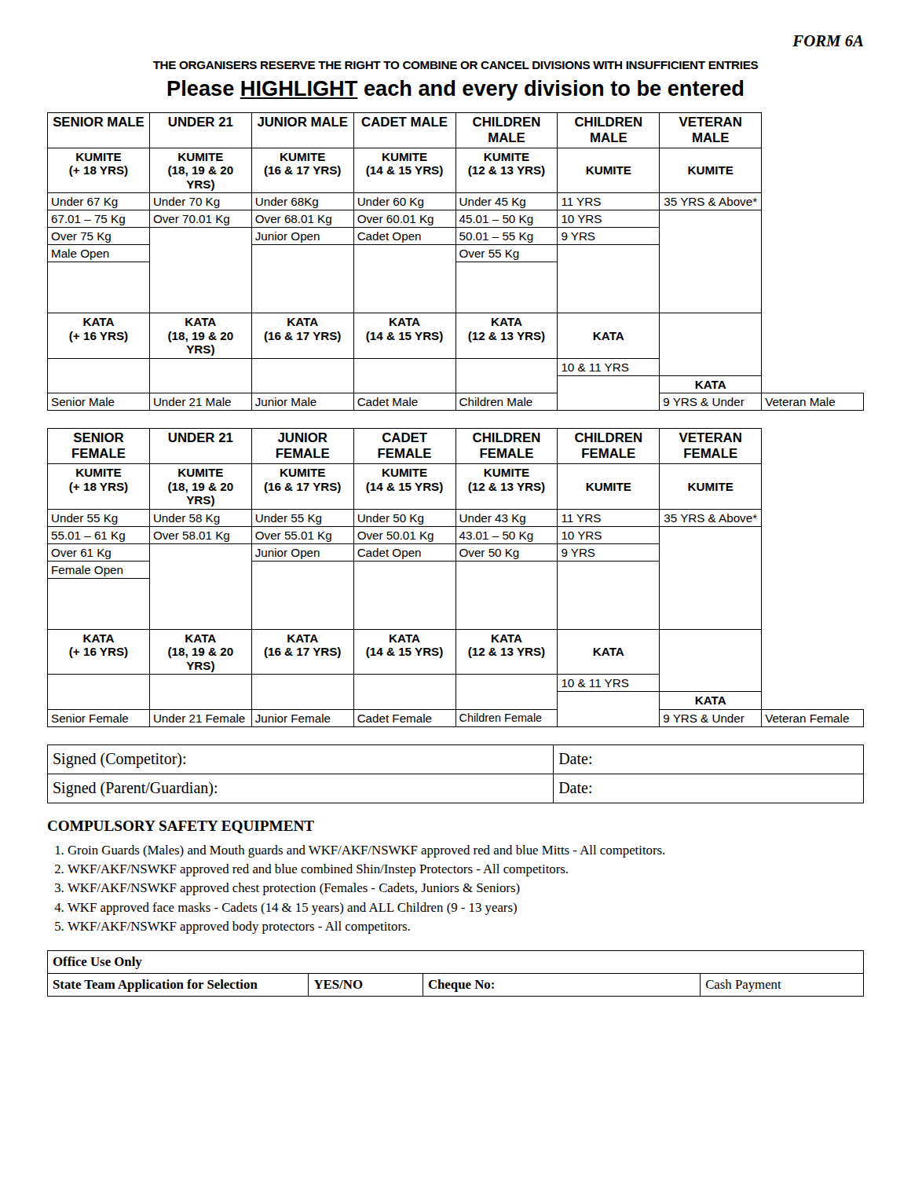FORM 6A
THE ORGANISERS RESERVE THE RIGHT TO COMBINE OR CANCEL DIVISIONS WITH INSUFFICIENT ENTRIES
Please HIGHLIGHT each and every division to be entered
| SENIOR MALE | UNDER 21 | JUNIOR MALE | CADET MALE | CHILDREN MALE | CHILDREN MALE | VETERAN MALE |
| --- | --- | --- | --- | --- | --- | --- |
| KUMITE (+ 18 YRS) | KUMITE (18, 19 & 20 YRS) | KUMITE (16 & 17 YRS) | KUMITE (14 & 15 YRS) | KUMITE (12 & 13 YRS) | KUMITE | KUMITE |
| Under 67 Kg | Under 70 Kg | Under 68Kg | Under 60 Kg | Under 45 Kg | 11 YRS | 35 YRS & Above* |
| 67.01 – 75 Kg | Over 70.01 Kg | Over 68.01 Kg | Over 60.01 Kg | 45.01 – 50 Kg | 10 YRS | |
| Over 75 Kg | | Junior Open | Cadet Open | 50.01 – 55 Kg | 9 YRS |
| Male Open | | | Over 55 Kg | |
| KATA (+ 16 YRS) | KATA (18, 19 & 20 YRS) | KATA (16 & 17 YRS) | KATA (14 & 15 YRS) | KATA (12 & 13 YRS) | KATA | |
| | | | | | 10 & 11 YRS |
| | KATA |
| Senior Male | Under 21 Male | Junior Male | Cadet Male | Children Male | 9 YRS & Under | Veteran Male |
| SENIOR FEMALE | UNDER 21 | JUNIOR FEMALE | CADET FEMALE | CHILDREN FEMALE | CHILDREN FEMALE | VETERAN FEMALE |
| --- | --- | --- | --- | --- | --- | --- |
| KUMITE (+ 18 YRS) | KUMITE (18, 19 & 20 YRS) | KUMITE (16 & 17 YRS) | KUMITE (14 & 15 YRS) | KUMITE (12 & 13 YRS) | KUMITE | KUMITE |
| Under 55 Kg | Under 58 Kg | Under 55 Kg | Under 50 Kg | Under 43 Kg | 11 YRS | 35 YRS & Above* |
| 55.01 – 61 Kg | Over 58.01 Kg | Over 55.01 Kg | Over 50.01 Kg | 43.01 – 50 Kg | 10 YRS | |
| Over 61 Kg | | Junior Open | Cadet Open | Over 50 Kg | 9 YRS |
| Female Open | | | | |
| KATA (+ 16 YRS) | KATA (18, 19 & 20 YRS) | KATA (16 & 17 YRS) | KATA (14 & 15 YRS) | KATA (12 & 13 YRS) | KATA | |
| | | | | | 10 & 11 YRS |
| | KATA |
| Senior Female | Under 21 Female | Junior Female | Cadet Female | Children Female | 9 YRS & Under | Veteran Female |
| Signed (Competitor): | Date: |
| Signed (Parent/Guardian): | Date: |
COMPULSORY SAFETY EQUIPMENT
Groin Guards (Males) and Mouth guards and WKF/AKF/NSWKF approved red and blue Mitts - All competitors.
WKF/AKF/NSWKF approved red and blue combined Shin/Instep Protectors - All competitors.
WKF/AKF/NSWKF approved chest protection (Females - Cadets, Juniors & Seniors)
WKF approved face masks - Cadets (14 & 15 years) and ALL Children (9 - 13 years)
WKF/AKF/NSWKF approved body protectors - All competitors.
| Office Use Only |
| State Team Application for Selection | YES/NO | Cheque No: | Cash Payment |